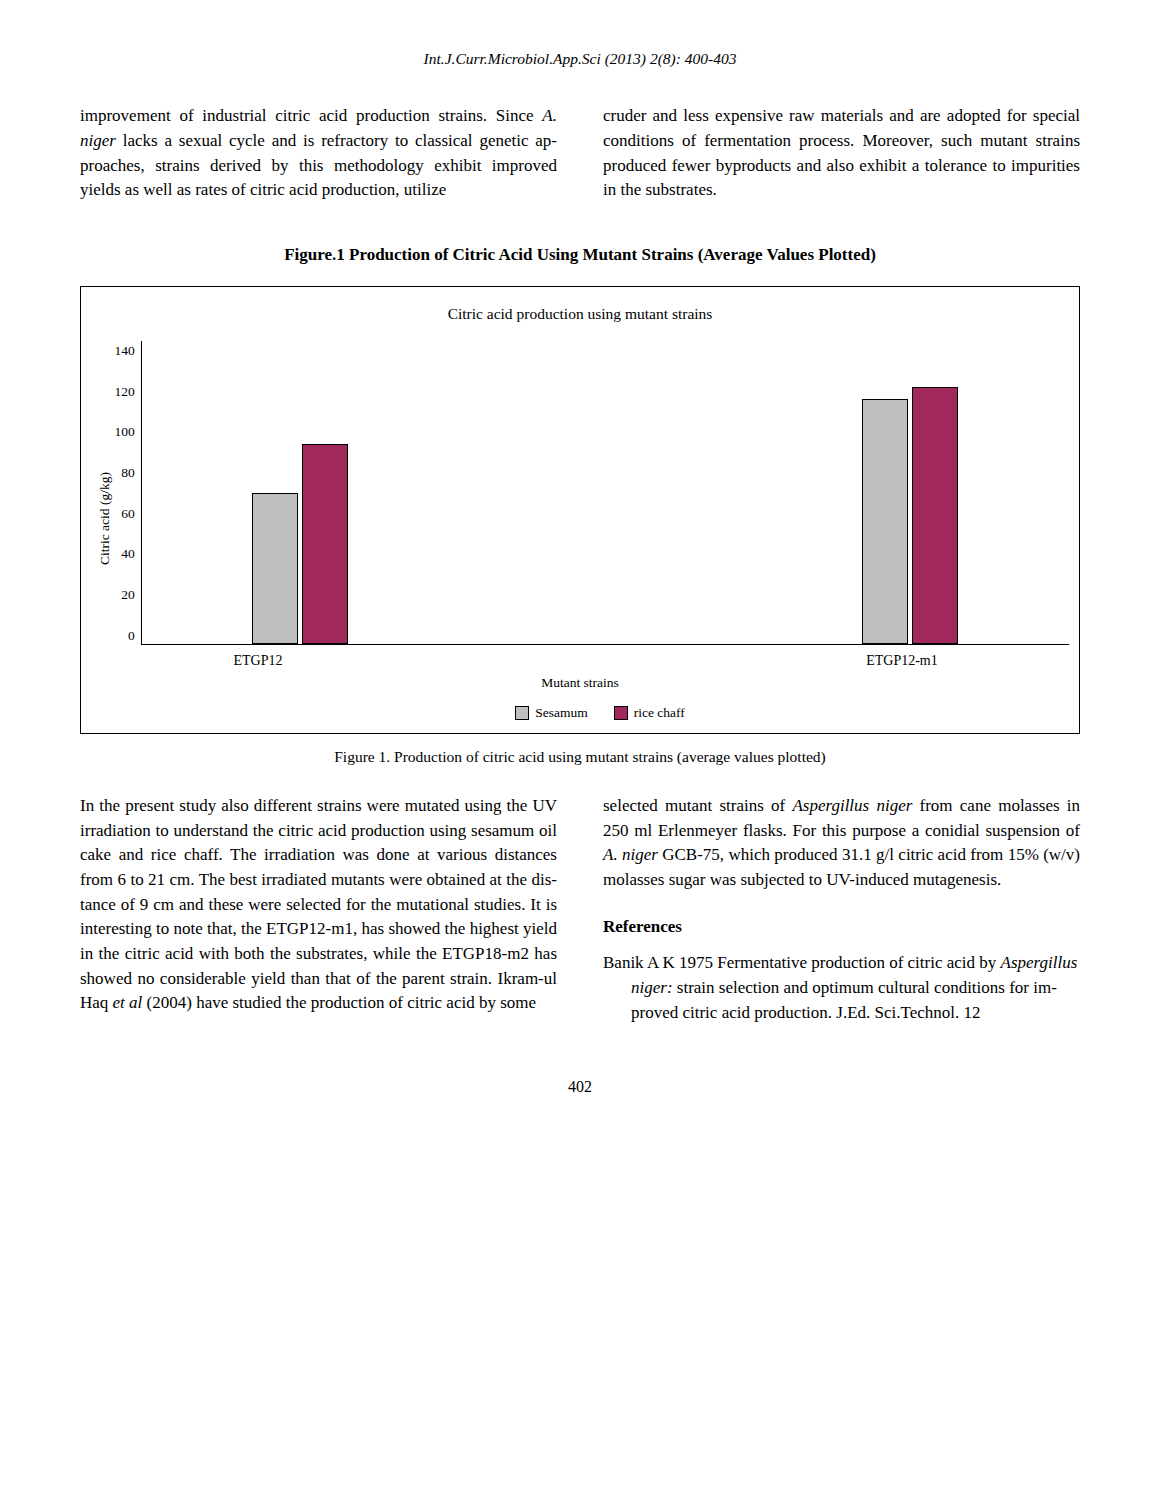Int.J.Curr.Microbiol.App.Sci (2013) 2(8): 400-403
improvement of industrial citric acid production strains. Since A. niger lacks a sexual cycle and is refractory to classical genetic approaches, strains derived by this methodology exhibit improved yields as well as rates of citric acid production, utilize
cruder and less expensive raw materials and are adopted for special conditions of fermentation process. Moreover, such mutant strains produced fewer byproducts and also exhibit a tolerance to impurities in the substrates.
Figure.1 Production of Citric Acid Using Mutant Strains (Average Values Plotted)
Citric acid production using mutant strains
Citric acid (g/kg)
140
120
100
80
60
40
20
0
ETGP12 ETGP12-m1
Mutant strains
Sesamum rice chaff
Figure 1. Production of citric acid using mutant strains (average values plotted)
In the present study also different strains were mutated using the UV irradiation to understand the citric acid production using sesamum oil cake and rice chaff. The irradiation was done at various distances from 6 to 21 cm. The best irradiated mutants were obtained at the distance of 9 cm and these were selected for the mutational studies. It is interesting to note that, the ETGP12-m1, has showed the highest yield in the citric acid with both the substrates, while the ETGP18-m2 has showed no considerable yield than that of the parent strain. Ikram-ul Haq et al (2004) have studied the production of citric acid by some
selected mutant strains of Aspergillus niger from cane molasses in 250 ml Erlenmeyer flasks. For this purpose a conidial suspension of A. niger GCB-75, which produced 31.1 g/l citric acid from 15% (w/v) molasses sugar was subjected to UV-induced mutagenesis.
References
Banik A K 1975 Fermentative production of citric acid by Aspergillus niger: strain selection and optimum cultural conditions for improved citric acid production. J.Ed. Sci.Technol. 12
402